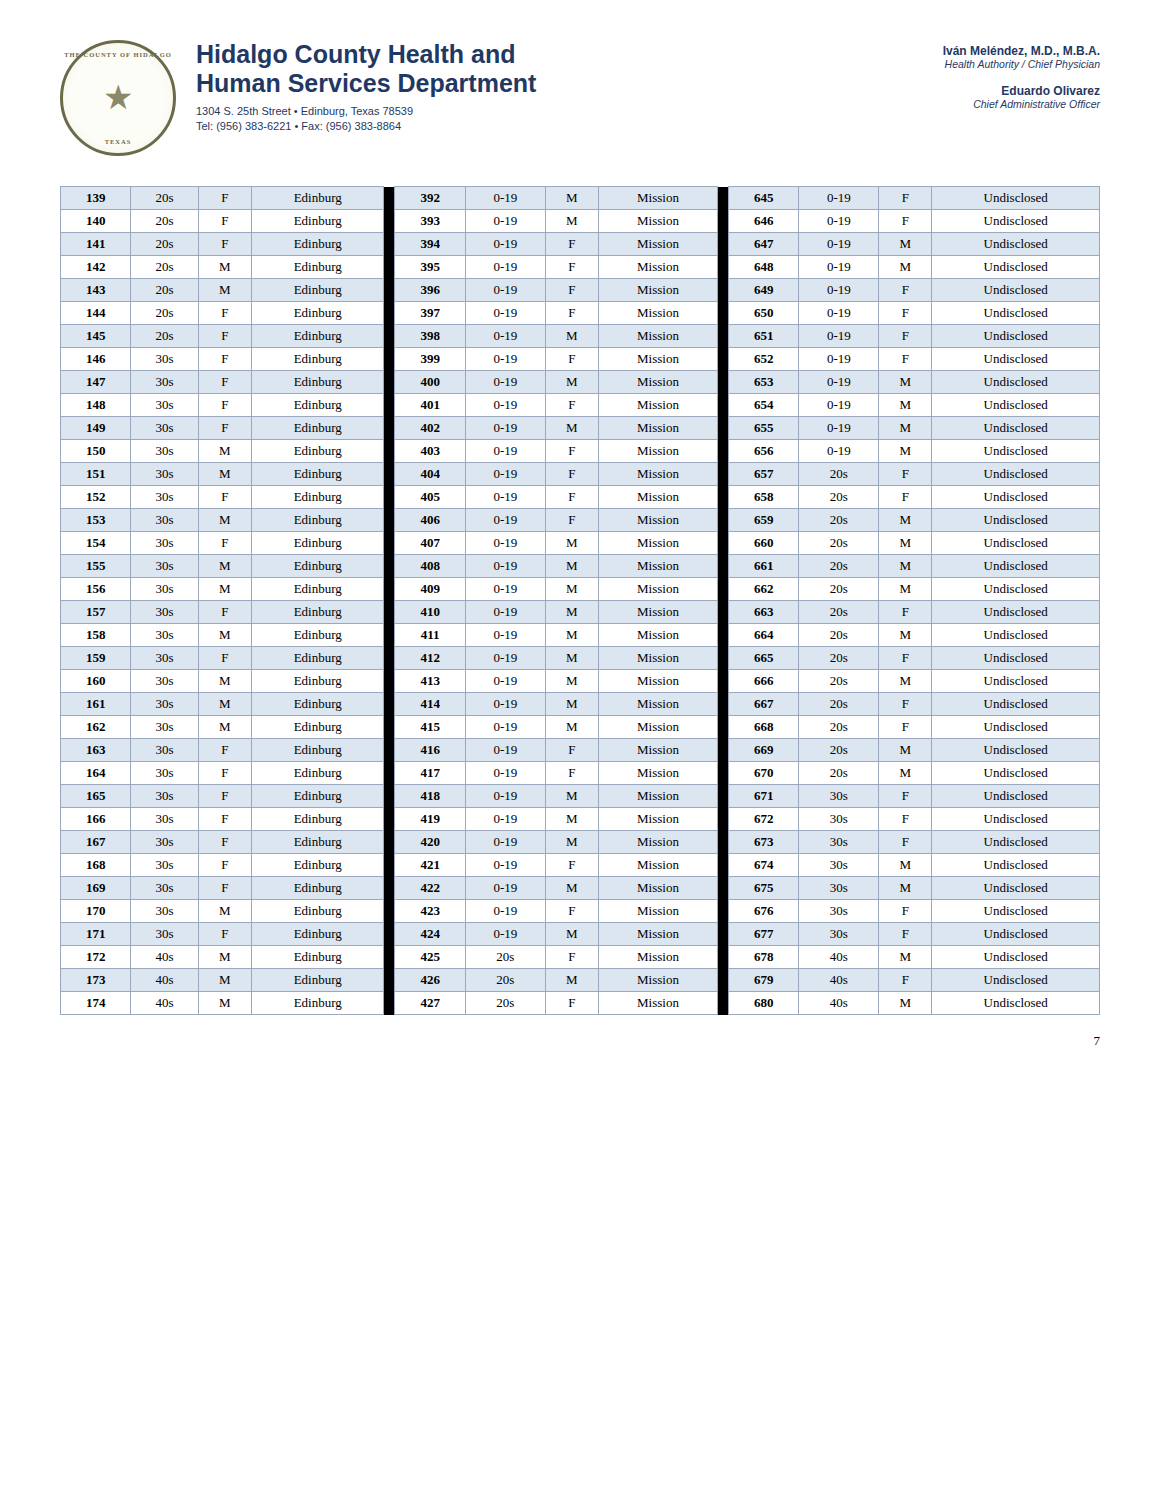THE COUNTY OF HIDALGO
★
TEXAS
Hidalgo County Health and
Human Services Department
1304 S. 25th Street • Edinburg, Texas 78539
Tel: (956) 383-6221 • Fax: (956) 383-8864
Iván Meléndez, M.D., M.B.A.
Health Authority / Chief Physician
Eduardo Olivarez
Chief Administrative Officer
| 139 | 20s | F | Edinburg | | 392 | 0-19 | M | Mission | | 645 | 0-19 | F | Undisclosed |
| 140 | 20s | F | Edinburg | | 393 | 0-19 | M | Mission | | 646 | 0-19 | F | Undisclosed |
| 141 | 20s | F | Edinburg | | 394 | 0-19 | F | Mission | | 647 | 0-19 | M | Undisclosed |
| 142 | 20s | M | Edinburg | | 395 | 0-19 | F | Mission | | 648 | 0-19 | M | Undisclosed |
| 143 | 20s | M | Edinburg | | 396 | 0-19 | F | Mission | | 649 | 0-19 | F | Undisclosed |
| 144 | 20s | F | Edinburg | | 397 | 0-19 | F | Mission | | 650 | 0-19 | F | Undisclosed |
| 145 | 20s | F | Edinburg | | 398 | 0-19 | M | Mission | | 651 | 0-19 | F | Undisclosed |
| 146 | 30s | F | Edinburg | | 399 | 0-19 | F | Mission | | 652 | 0-19 | F | Undisclosed |
| 147 | 30s | F | Edinburg | | 400 | 0-19 | M | Mission | | 653 | 0-19 | M | Undisclosed |
| 148 | 30s | F | Edinburg | | 401 | 0-19 | F | Mission | | 654 | 0-19 | M | Undisclosed |
| 149 | 30s | F | Edinburg | | 402 | 0-19 | M | Mission | | 655 | 0-19 | M | Undisclosed |
| 150 | 30s | M | Edinburg | | 403 | 0-19 | F | Mission | | 656 | 0-19 | M | Undisclosed |
| 151 | 30s | M | Edinburg | | 404 | 0-19 | F | Mission | | 657 | 20s | F | Undisclosed |
| 152 | 30s | F | Edinburg | | 405 | 0-19 | F | Mission | | 658 | 20s | F | Undisclosed |
| 153 | 30s | M | Edinburg | | 406 | 0-19 | F | Mission | | 659 | 20s | M | Undisclosed |
| 154 | 30s | F | Edinburg | | 407 | 0-19 | M | Mission | | 660 | 20s | M | Undisclosed |
| 155 | 30s | M | Edinburg | | 408 | 0-19 | M | Mission | | 661 | 20s | M | Undisclosed |
| 156 | 30s | M | Edinburg | | 409 | 0-19 | M | Mission | | 662 | 20s | M | Undisclosed |
| 157 | 30s | F | Edinburg | | 410 | 0-19 | M | Mission | | 663 | 20s | F | Undisclosed |
| 158 | 30s | M | Edinburg | | 411 | 0-19 | M | Mission | | 664 | 20s | M | Undisclosed |
| 159 | 30s | F | Edinburg | | 412 | 0-19 | M | Mission | | 665 | 20s | F | Undisclosed |
| 160 | 30s | M | Edinburg | | 413 | 0-19 | M | Mission | | 666 | 20s | M | Undisclosed |
| 161 | 30s | M | Edinburg | | 414 | 0-19 | M | Mission | | 667 | 20s | F | Undisclosed |
| 162 | 30s | M | Edinburg | | 415 | 0-19 | M | Mission | | 668 | 20s | F | Undisclosed |
| 163 | 30s | F | Edinburg | | 416 | 0-19 | F | Mission | | 669 | 20s | M | Undisclosed |
| 164 | 30s | F | Edinburg | | 417 | 0-19 | F | Mission | | 670 | 20s | M | Undisclosed |
| 165 | 30s | F | Edinburg | | 418 | 0-19 | M | Mission | | 671 | 30s | F | Undisclosed |
| 166 | 30s | F | Edinburg | | 419 | 0-19 | M | Mission | | 672 | 30s | F | Undisclosed |
| 167 | 30s | F | Edinburg | | 420 | 0-19 | M | Mission | | 673 | 30s | F | Undisclosed |
| 168 | 30s | F | Edinburg | | 421 | 0-19 | F | Mission | | 674 | 30s | M | Undisclosed |
| 169 | 30s | F | Edinburg | | 422 | 0-19 | M | Mission | | 675 | 30s | M | Undisclosed |
| 170 | 30s | M | Edinburg | | 423 | 0-19 | F | Mission | | 676 | 30s | F | Undisclosed |
| 171 | 30s | F | Edinburg | | 424 | 0-19 | M | Mission | | 677 | 30s | F | Undisclosed |
| 172 | 40s | M | Edinburg | | 425 | 20s | F | Mission | | 678 | 40s | M | Undisclosed |
| 173 | 40s | M | Edinburg | | 426 | 20s | M | Mission | | 679 | 40s | F | Undisclosed |
| 174 | 40s | M | Edinburg | | 427 | 20s | F | Mission | | 680 | 40s | M | Undisclosed |
7